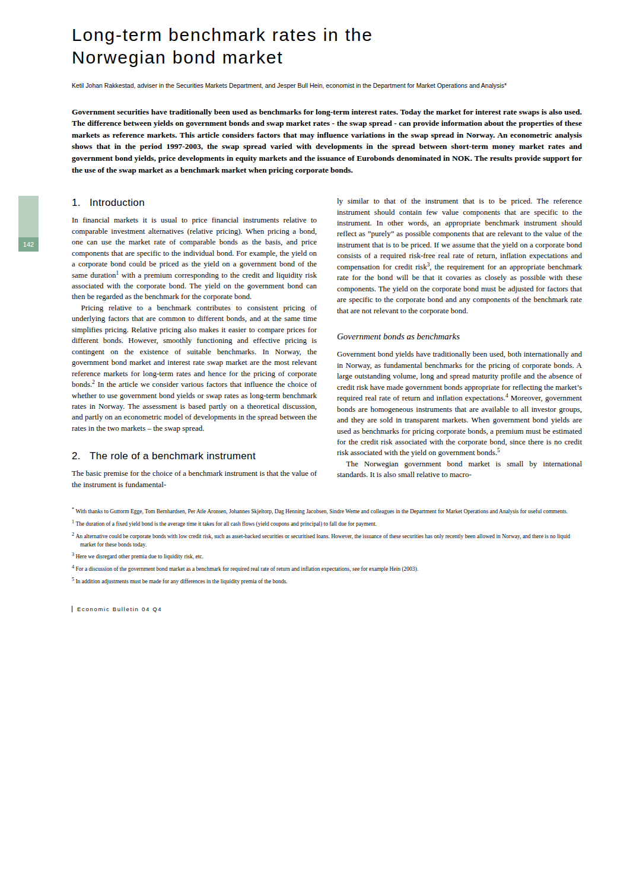142
Long-term benchmark rates in the
Norwegian bond market
Ketil Johan Rakkestad, adviser in the Securities Markets Department, and Jesper Bull Hein, economist in the Department for Market Operations and Analysis*
Government securities have traditionally been used as benchmarks for long-term interest rates. Today the market for interest rate swaps is also used. The difference between yields on government bonds and swap market rates - the swap spread - can provide information about the properties of these markets as reference markets. This article considers factors that may influence variations in the swap spread in Norway. An econometric analysis shows that in the period 1997-2003, the swap spread varied with developments in the spread between short-term money market rates and government bond yields, price developments in equity markets and the issuance of Eurobonds denominated in NOK. The results provide support for the use of the swap market as a benchmark market when pricing corporate bonds.
1. Introduction
In financial markets it is usual to price financial instruments relative to comparable investment alternatives (relative pricing). When pricing a bond, one can use the market rate of comparable bonds as the basis, and price components that are specific to the individual bond. For example, the yield on a corporate bond could be priced as the yield on a government bond of the same duration1 with a premium corresponding to the credit and liquidity risk associated with the corporate bond. The yield on the government bond can then be regarded as the benchmark for the corporate bond.
Pricing relative to a benchmark contributes to consistent pricing of underlying factors that are common to different bonds, and at the same time simplifies pricing. Relative pricing also makes it easier to compare prices for different bonds. However, smoothly functioning and effective pricing is contingent on the existence of suitable benchmarks. In Norway, the government bond market and interest rate swap market are the most relevant reference markets for long-term rates and hence for the pricing of corporate bonds.2 In the article we consider various factors that influence the choice of whether to use government bond yields or swap rates as long-term benchmark rates in Norway. The assessment is based partly on a theoretical discussion, and partly on an econometric model of developments in the spread between the rates in the two markets – the swap spread.
2. The role of a benchmark instrument
The basic premise for the choice of a benchmark instrument is that the value of the instrument is fundamental-
ly similar to that of the instrument that is to be priced. The reference instrument should contain few value components that are specific to the instrument. In other words, an appropriate benchmark instrument should reflect as ”purely” as possible components that are relevant to the value of the instrument that is to be priced. If we assume that the yield on a corporate bond consists of a required risk-free real rate of return, inflation expectations and compensation for credit risk3, the requirement for an appropriate benchmark rate for the bond will be that it covaries as closely as possible with these components. The yield on the corporate bond must be adjusted for factors that are specific to the corporate bond and any components of the benchmark rate that are not relevant to the corporate bond.
Government bonds as benchmarks
Government bond yields have traditionally been used, both internationally and in Norway, as fundamental benchmarks for the pricing of corporate bonds. A large outstanding volume, long and spread maturity profile and the absence of credit risk have made government bonds appropriate for reflecting the market’s required real rate of return and inflation expectations.4 Moreover, government bonds are homogeneous instruments that are available to all investor groups, and they are sold in transparent markets. When government bond yields are used as benchmarks for pricing corporate bonds, a premium must be estimated for the credit risk associated with the corporate bond, since there is no credit risk associated with the yield on government bonds.5
The Norwegian government bond market is small by international standards. It is also small relative to macro-
* With thanks to Guttorm Egge, Tom Bernhardsen, Per Atle Aronsen, Johannes Skjeltorp, Dag Henning Jacobsen, Sindre Weme and colleagues in the Department for Market Operations and Analysis for useful comments.
1 The duration of a fixed yield bond is the average time it takes for all cash flows (yield coupons and principal) to fall due for payment.
2 An alternative could be corporate bonds with low credit risk, such as asset-backed securities or securitised loans. However, the issuance of these securities has only recently been allowed in Norway, and there is no liquid market for these bonds today.
3 Here we disregard other premia due to liquidity risk, etc.
4 For a discussion of the government bond market as a benchmark for required real rate of return and inflation expectations, see for example Hein (2003).
5 In addition adjustments must be made for any differences in the liquidity premia of the bonds.
Economic Bulletin 04 Q4